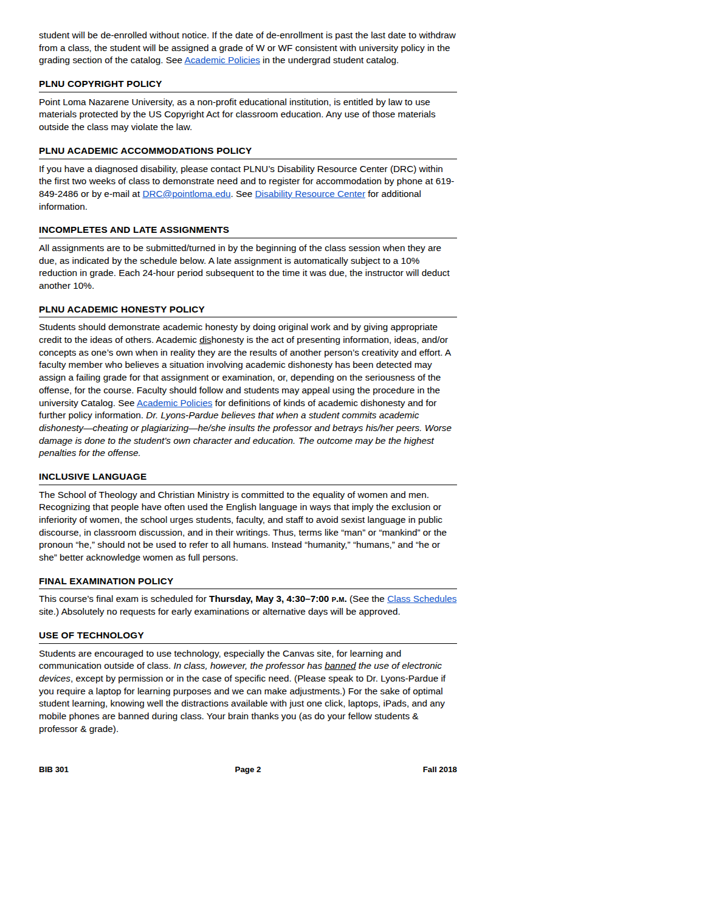student will be de-enrolled without notice. If the date of de-enrollment is past the last date to withdraw from a class, the student will be assigned a grade of W or WF consistent with university policy in the grading section of the catalog. See Academic Policies in the undergrad student catalog.
PLNU Copyright Policy
Point Loma Nazarene University, as a non-profit educational institution, is entitled by law to use materials protected by the US Copyright Act for classroom education. Any use of those materials outside the class may violate the law.
PLNU Academic Accommodations Policy
If you have a diagnosed disability, please contact PLNU’s Disability Resource Center (DRC) within the first two weeks of class to demonstrate need and to register for accommodation by phone at 619-849-2486 or by e-mail at DRC@pointloma.edu. See Disability Resource Center for additional information.
Incompletes and Late Assignments
All assignments are to be submitted/turned in by the beginning of the class session when they are due, as indicated by the schedule below. A late assignment is automatically subject to a 10% reduction in grade. Each 24-hour period subsequent to the time it was due, the instructor will deduct another 10%.
PLNU Academic Honesty Policy
Students should demonstrate academic honesty by doing original work and by giving appropriate credit to the ideas of others. Academic dishonesty is the act of presenting information, ideas, and/or concepts as one’s own when in reality they are the results of another person’s creativity and effort. A faculty member who believes a situation involving academic dishonesty has been detected may assign a failing grade for that assignment or examination, or, depending on the seriousness of the offense, for the course. Faculty should follow and students may appeal using the procedure in the university Catalog. See Academic Policies for definitions of kinds of academic dishonesty and for further policy information. Dr. Lyons-Pardue believes that when a student commits academic dishonesty—cheating or plagiarizing—he/she insults the professor and betrays his/her peers. Worse damage is done to the student’s own character and education. The outcome may be the highest penalties for the offense.
Inclusive Language
The School of Theology and Christian Ministry is committed to the equality of women and men. Recognizing that people have often used the English language in ways that imply the exclusion or inferiority of women, the school urges students, faculty, and staff to avoid sexist language in public discourse, in classroom discussion, and in their writings. Thus, terms like “man” or “mankind” or the pronoun “he,” should not be used to refer to all humans. Instead “humanity,” “humans,” and “he or she” better acknowledge women as full persons.
Final Examination Policy
This course’s final exam is scheduled for Thursday, May 3, 4:30–7:00 p.m. (See the Class Schedules site.) Absolutely no requests for early examinations or alternative days will be approved.
Use of Technology
Students are encouraged to use technology, especially the Canvas site, for learning and communication outside of class. In class, however, the professor has banned the use of electronic devices, except by permission or in the case of specific need. (Please speak to Dr. Lyons-Pardue if you require a laptop for learning purposes and we can make adjustments.) For the sake of optimal student learning, knowing well the distractions available with just one click, laptops, iPads, and any mobile phones are banned during class. Your brain thanks you (as do your fellow students & professor & grade).
BIB 301 Page 2 Fall 2018